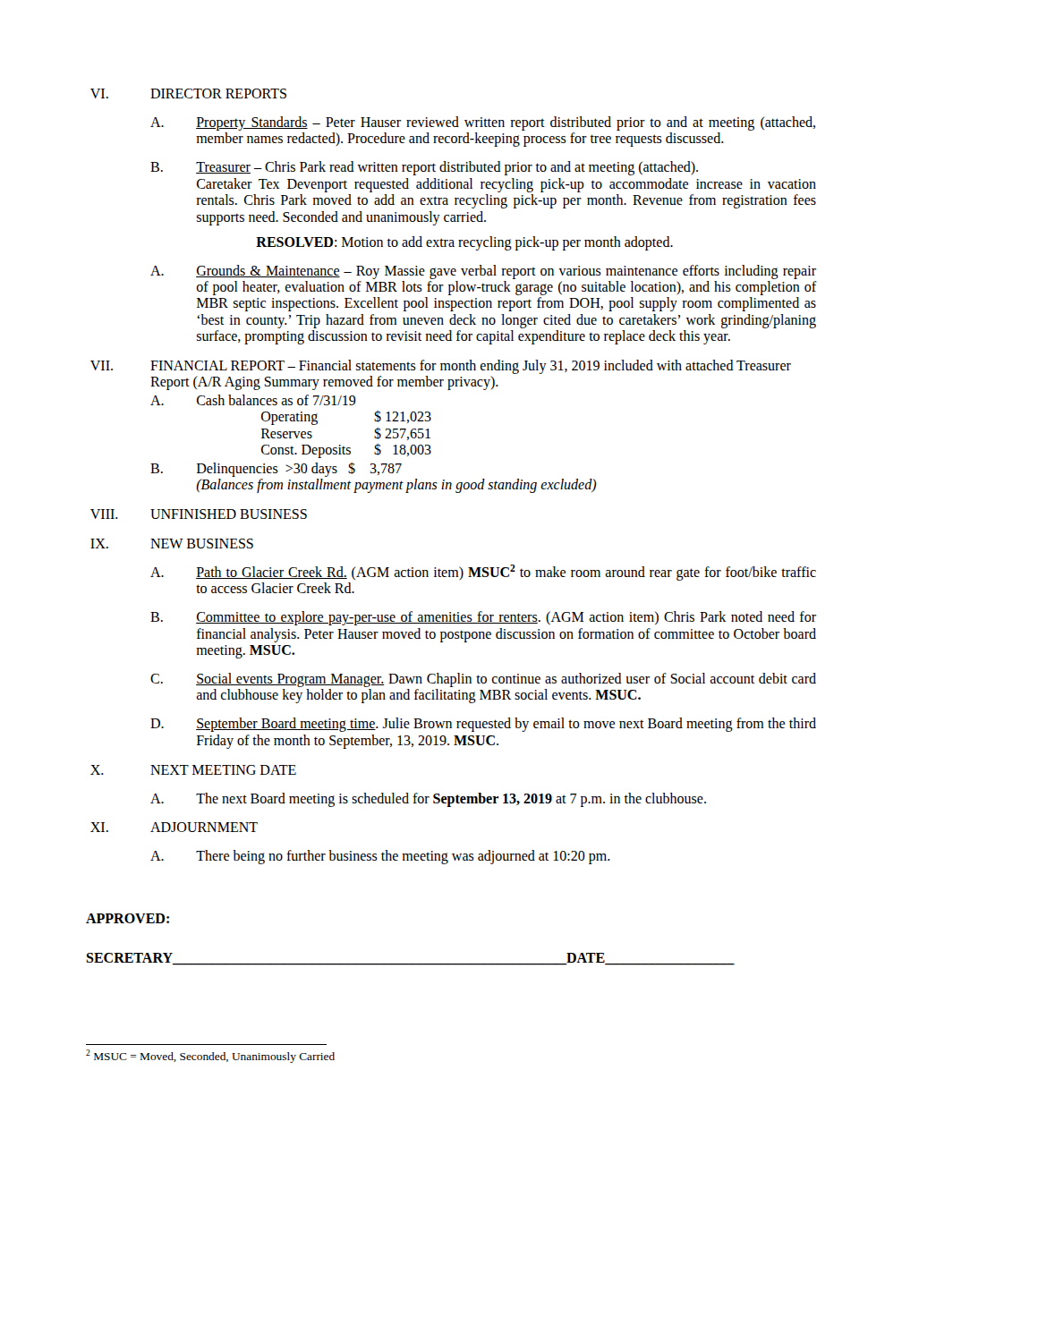VI.
DIRECTOR REPORTS
A.
Property Standards – Peter Hauser reviewed written report distributed prior to and at meeting (attached, member names redacted). Procedure and record-keeping process for tree requests discussed.
B.
Treasurer – Chris Park read written report distributed prior to and at meeting (attached).
Caretaker Tex Devenport requested additional recycling pick-up to accommodate increase in vacation rentals. Chris Park moved to add an extra recycling pick-up per month. Revenue from registration fees supports need. Seconded and unanimously carried.
RESOLVED: Motion to add extra recycling pick-up per month adopted.
A.
Grounds & Maintenance – Roy Massie gave verbal report on various maintenance efforts including repair of pool heater, evaluation of MBR lots for plow-truck garage (no suitable location), and his completion of MBR septic inspections. Excellent pool inspection report from DOH, pool supply room complimented as ‘best in county.’ Trip hazard from uneven deck no longer cited due to caretakers’ work grinding/planing surface, prompting discussion to revisit need for capital expenditure to replace deck this year.
VII.
FINANCIAL REPORT – Financial statements for month ending July 31, 2019 included with attached Treasurer Report (A/R Aging Summary removed for member privacy).
A.
Cash balances as of 7/31/19
| Operating | $ 121,023 |
| Reserves | $ 257,651 |
| Const. Deposits | $ 18,003 |
B.
Delinquencies >30 days $ 3,787
(Balances from installment payment plans in good standing excluded)
VIII.
UNFINISHED BUSINESS
IX.
NEW BUSINESS
A.
Path to Glacier Creek Rd. (AGM action item) MSUC2 to make room around rear gate for foot/bike traffic to access Glacier Creek Rd.
B.
Committee to explore pay-per-use of amenities for renters. (AGM action item) Chris Park noted need for financial analysis. Peter Hauser moved to postpone discussion on formation of committee to October board meeting. MSUC.
C.
Social events Program Manager. Dawn Chaplin to continue as authorized user of Social account debit card and clubhouse key holder to plan and facilitating MBR social events. MSUC.
D.
September Board meeting time. Julie Brown requested by email to move next Board meeting from the third Friday of the month to September, 13, 2019. MSUC.
X.
NEXT MEETING DATE
A.
The next Board meeting is scheduled for September 13, 2019 at 7 p.m. in the clubhouse.
XI.
ADJOURNMENT
A.
There being no further business the meeting was adjourned at 10:20 pm.
APPROVED:
SECRETARY_______________________________________________________DATE__________________
2 MSUC = Moved, Seconded, Unanimously Carried